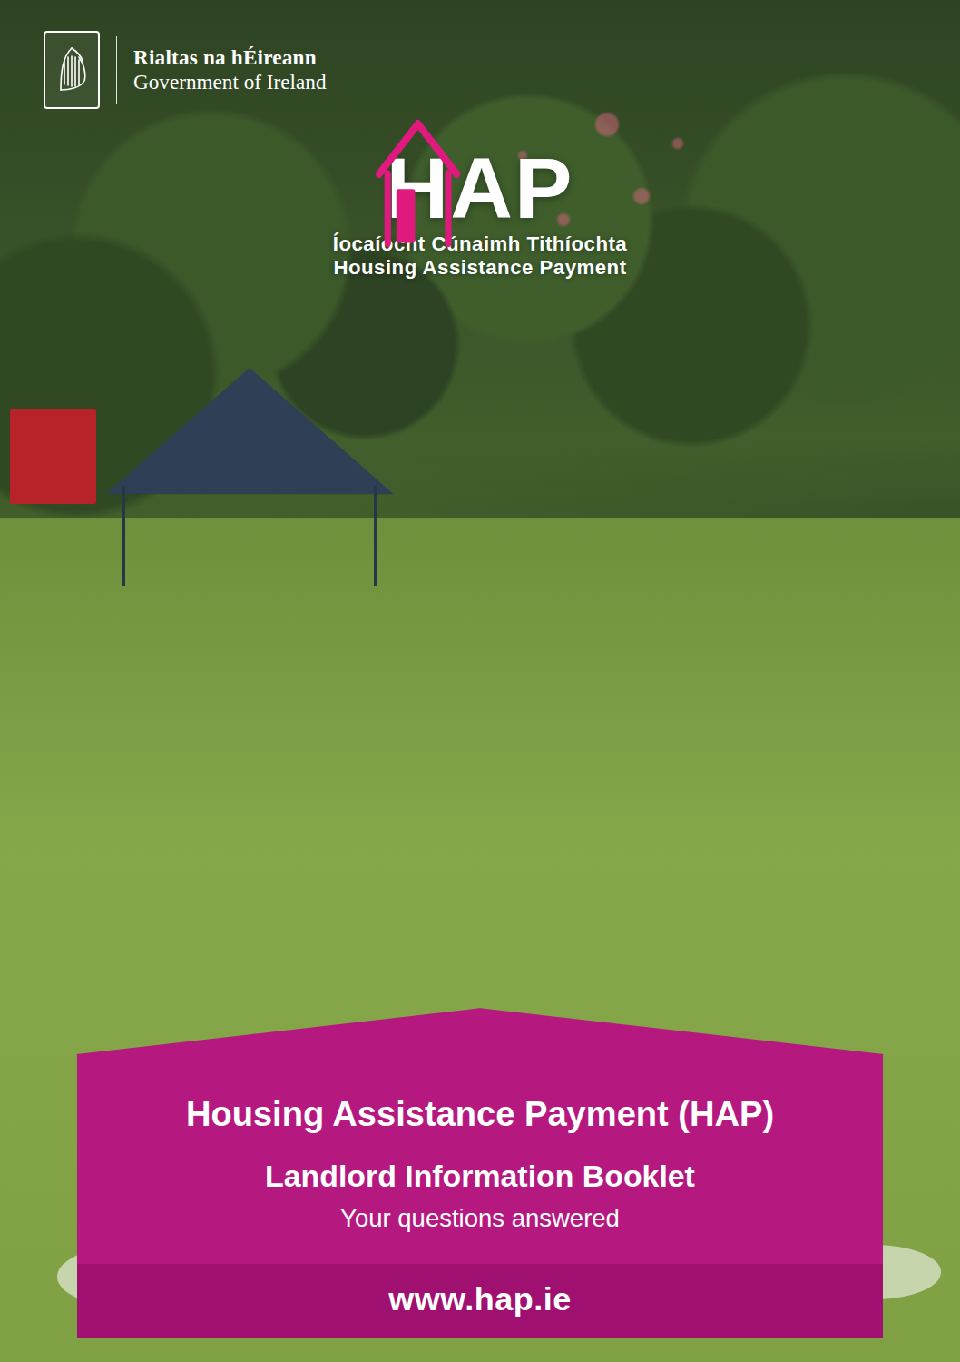Rialtas na hÉireann
Government of Ireland
HAP
Íocaíocht Cúnaimh Tithíochta Housing Assistance Payment
Housing Assistance Payment (HAP)
Landlord Information Booklet
Your questions answered
www.hap.ie